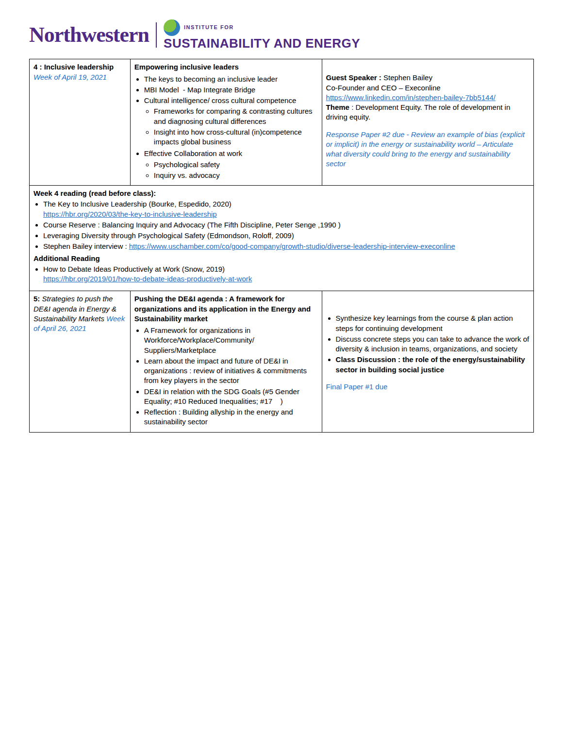Northwestern
INSTITUTE FOR
SUSTAINABILITY AND ENERGY
| 4 : Inclusive leadership Week of April 19, 2021 | Empowering inclusive leaders The keys to becoming an inclusive leader MBI Model - Map Integrate Bridge Cultural intelligence/ cross cultural competence Frameworks for comparing & contrasting cultures and diagnosing cultural differences Insight into how cross-cultural (in)competence impacts global business Effective Collaboration at work Psychological safety Inquiry vs. advocacy | Guest Speaker : Stephen Bailey Co-Founder and CEO – Execonline https://www.linkedin.com/in/stephen-bailey-7bb5144/ Theme : Development Equity. The role of development in driving equity. Response Paper #2 due - Review an example of bias (explicit or implicit) in the energy or sustainability world – Articulate what diversity could bring to the energy and sustainability sector |
| Week 4 reading (read before class): The Key to Inclusive Leadership (Bourke, Espedido, 2020) https://hbr.org/2020/03/the-key-to-inclusive-leadership Course Reserve : Balancing Inquiry and Advocacy (The Fifth Discipline, Peter Senge ,1990 ) Leveraging Diversity through Psychological Safety (Edmondson, Roloff, 2009) Stephen Bailey interview : https://www.uschamber.com/co/good-company/growth-studio/diverse-leadership-interview-execonline Additional Reading How to Debate Ideas Productively at Work (Snow, 2019) https://hbr.org/2019/01/how-to-debate-ideas-productively-at-work |
| 5: Strategies to push the DE&I agenda in Energy & Sustainability Markets Week of April 26, 2021 | Pushing the DE&I agenda : A framework for organizations and its application in the Energy and Sustainability market A Framework for organizations in Workforce/Workplace/Community/ Suppliers/Marketplace Learn about the impact and future of DE&I in organizations : review of initiatives & commitments from key players in the sector DE&I in relation with the SDG Goals (#5 Gender Equality; #10 Reduced Inequalities; #17 ) Reflection : Building allyship in the energy and sustainability sector | Synthesize key learnings from the course & plan action steps for continuing development Discuss concrete steps you can take to advance the work of diversity & inclusion in teams, organizations, and society Class Discussion : the role of the energy/sustainability sector in building social justice Final Paper #1 due |